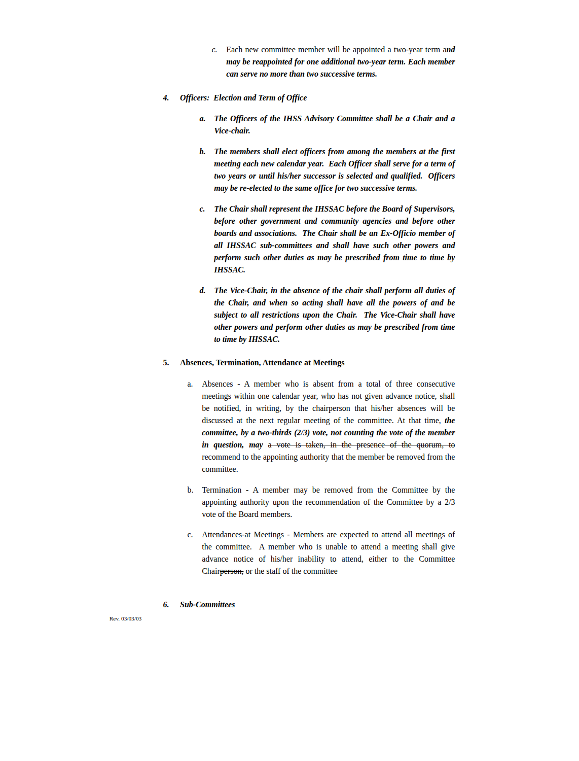c.
Each new committee member will be appointed a two-year term and may be reappointed for one additional two-year term. Each member can serve no more than two successive terms.
4.
Officers: Election and Term of Office
a.
The Officers of the IHSS Advisory Committee shall be a Chair and a Vice-chair.
b.
The members shall elect officers from among the members at the first meeting each new calendar year. Each Officer shall serve for a term of two years or until his/her successor is selected and qualified. Officers may be re-elected to the same office for two successive terms.
c.
The Chair shall represent the IHSSAC before the Board of Supervisors, before other government and community agencies and before other boards and associations. The Chair shall be an Ex-Officio member of all IHSSAC sub-committees and shall have such other powers and perform such other duties as may be prescribed from time to time by IHSSAC.
d.
The Vice-Chair, in the absence of the chair shall perform all duties of the Chair, and when so acting shall have all the powers of and be subject to all restrictions upon the Chair. The Vice-Chair shall have other powers and perform other duties as may be prescribed from time to time by IHSSAC.
5.
Absences, Termination, Attendance at Meetings
a.
Absences - A member who is absent from a total of three consecutive meetings within one calendar year, who has not given advance notice, shall be notified, in writing, by the chairperson that his/her absences will be discussed at the next regular meeting of the committee. At that time, the committee, by a two-thirds (2/3) vote, not counting the vote of the member in question, may a vote is taken, in the presence of the quorum, to recommend to the appointing authority that the member be removed from the committee.
b.
Termination - A member may be removed from the Committee by the appointing authority upon the recommendation of the Committee by a 2/3 vote of the Board members.
c.
Attendances-at Meetings - Members are expected to attend all meetings of the committee. A member who is unable to attend a meeting shall give advance notice of his/her inability to attend, either to the Committee Chairperson, or the staff of the committee
6. Sub-Committees
Rev. 03/03/03